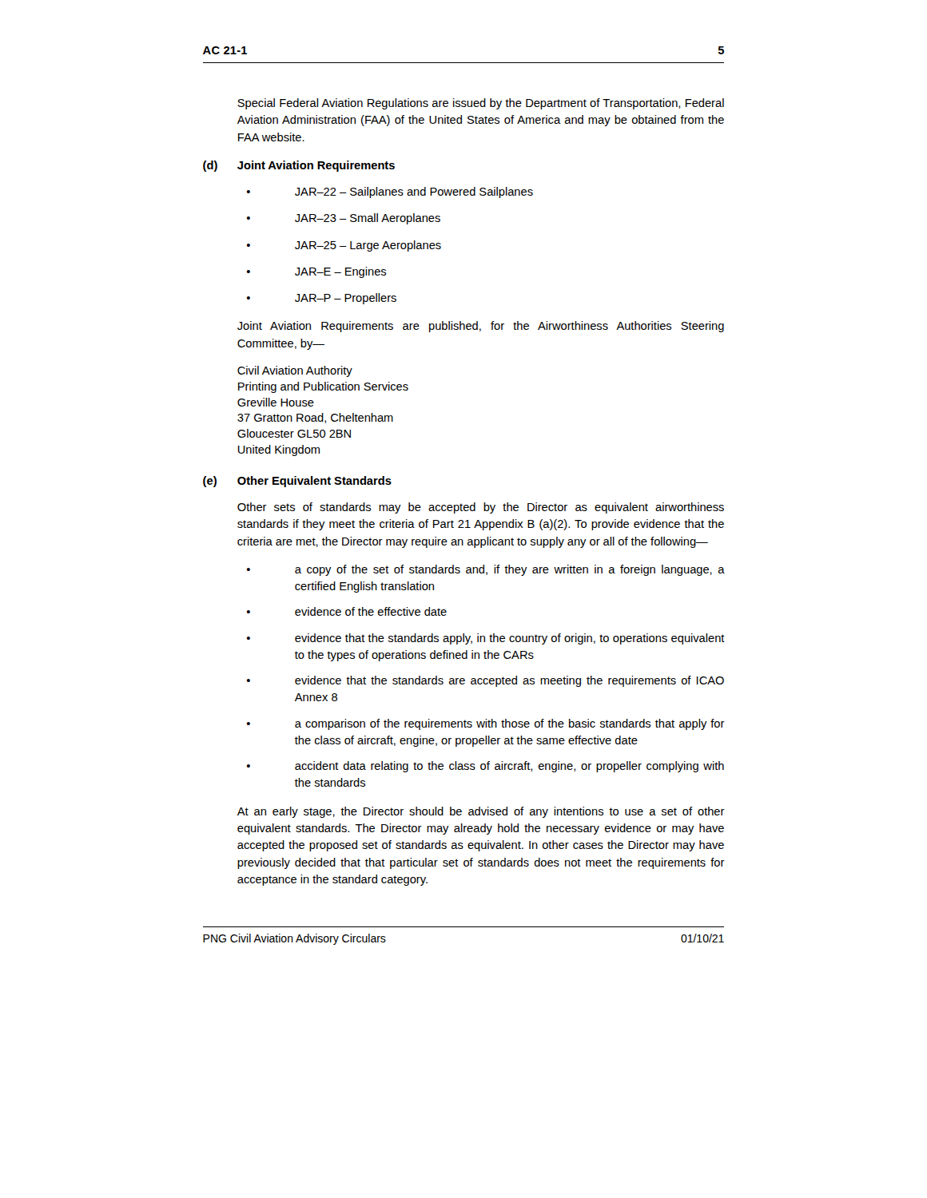AC 21-1 5
Special Federal Aviation Regulations are issued by the Department of Transportation, Federal Aviation Administration (FAA) of the United States of America and may be obtained from the FAA website.
(d) Joint Aviation Requirements
JAR–22 – Sailplanes and Powered Sailplanes
JAR–23 – Small Aeroplanes
JAR–25 – Large Aeroplanes
JAR–E – Engines
JAR–P – Propellers
Joint Aviation Requirements are published, for the Airworthiness Authorities Steering Committee, by—
Civil Aviation Authority
Printing and Publication Services
Greville House
37 Gratton Road, Cheltenham
Gloucester GL50 2BN
United Kingdom
(e) Other Equivalent Standards
Other sets of standards may be accepted by the Director as equivalent airworthiness standards if they meet the criteria of Part 21 Appendix B (a)(2). To provide evidence that the criteria are met, the Director may require an applicant to supply any or all of the following—
a copy of the set of standards and, if they are written in a foreign language, a certified English translation
evidence of the effective date
evidence that the standards apply, in the country of origin, to operations equivalent to the types of operations defined in the CARs
evidence that the standards are accepted as meeting the requirements of ICAO Annex 8
a comparison of the requirements with those of the basic standards that apply for the class of aircraft, engine, or propeller at the same effective date
accident data relating to the class of aircraft, engine, or propeller complying with the standards
At an early stage, the Director should be advised of any intentions to use a set of other equivalent standards. The Director may already hold the necessary evidence or may have accepted the proposed set of standards as equivalent. In other cases the Director may have previously decided that that particular set of standards does not meet the requirements for acceptance in the standard category.
PNG Civil Aviation Advisory Circulars 01/10/21